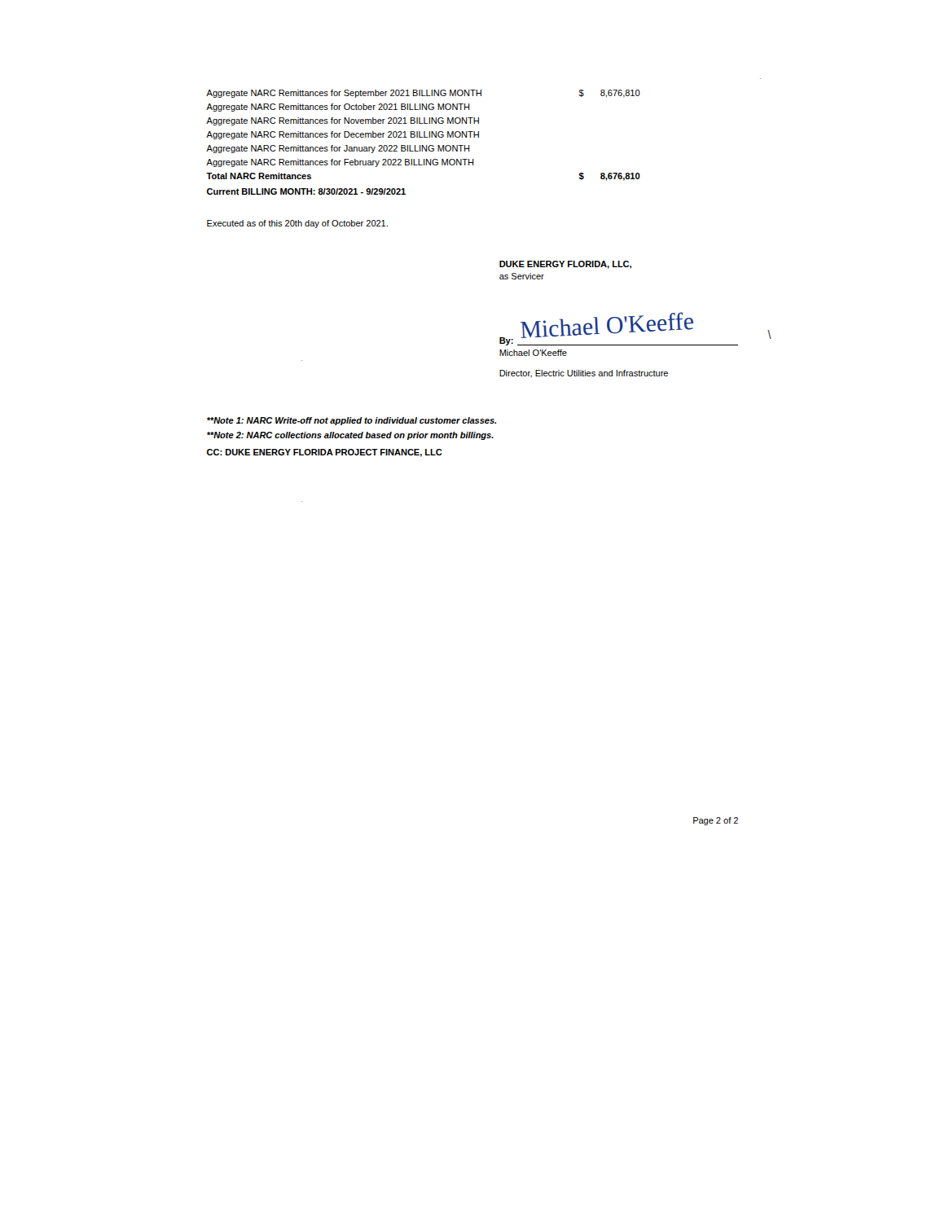·
| Aggregate NARC Remittances for September 2021 BILLING MONTH | | $ | 8,676,810 |
| Aggregate NARC Remittances for October 2021 BILLING MONTH | | | |
| Aggregate NARC Remittances for November 2021 BILLING MONTH | | | |
| Aggregate NARC Remittances for December 2021 BILLING MONTH | | | |
| Aggregate NARC Remittances for January 2022 BILLING MONTH | | | |
| Aggregate NARC Remittances for February 2022 BILLING MONTH | | | |
| Total NARC Remittances | | $ | 8,676,810 |
Current BILLING MONTH: 8/30/2021 - 9/29/2021
Executed as of this 20th day of October 2021.
·
DUKE ENERGY FLORIDA, LLC,
as Servicer
By: Michael O'Keeffe
Michael O'Keeffe
Director, Electric Utilities and Infrastructure
\
·
**Note 1: NARC Write-off not applied to individual customer classes.
**Note 2: NARC collections allocated based on prior month billings.
CC: DUKE ENERGY FLORIDA PROJECT FINANCE, LLC
Page 2 of 2